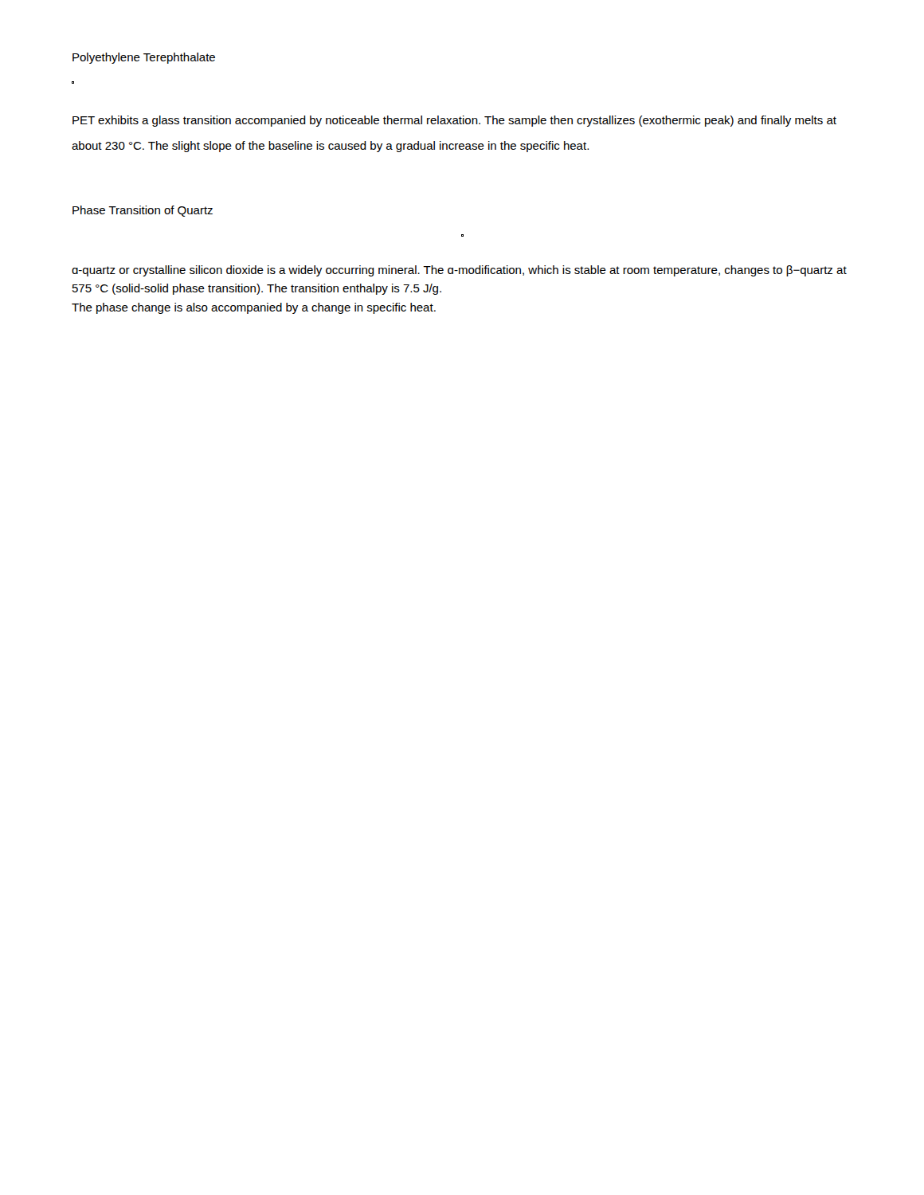Polyethylene Terephthalate
PET exhibits a glass transition accompanied by noticeable thermal relaxation. The sample then crystallizes (exothermic peak) and finally melts at about 230 °C. The slight slope of the baseline is caused by a gradual increase in the specific heat.
Phase Transition of Quartz
ɑ-quartz or crystalline silicon dioxide is a widely occurring mineral. The ɑ-modification, which is stable at room temperature, changes to β−quartz at
575 °C (solid-solid phase transition). The transition enthalpy is 7.5 J/g.
The phase change is also accompanied by a change in specific heat.